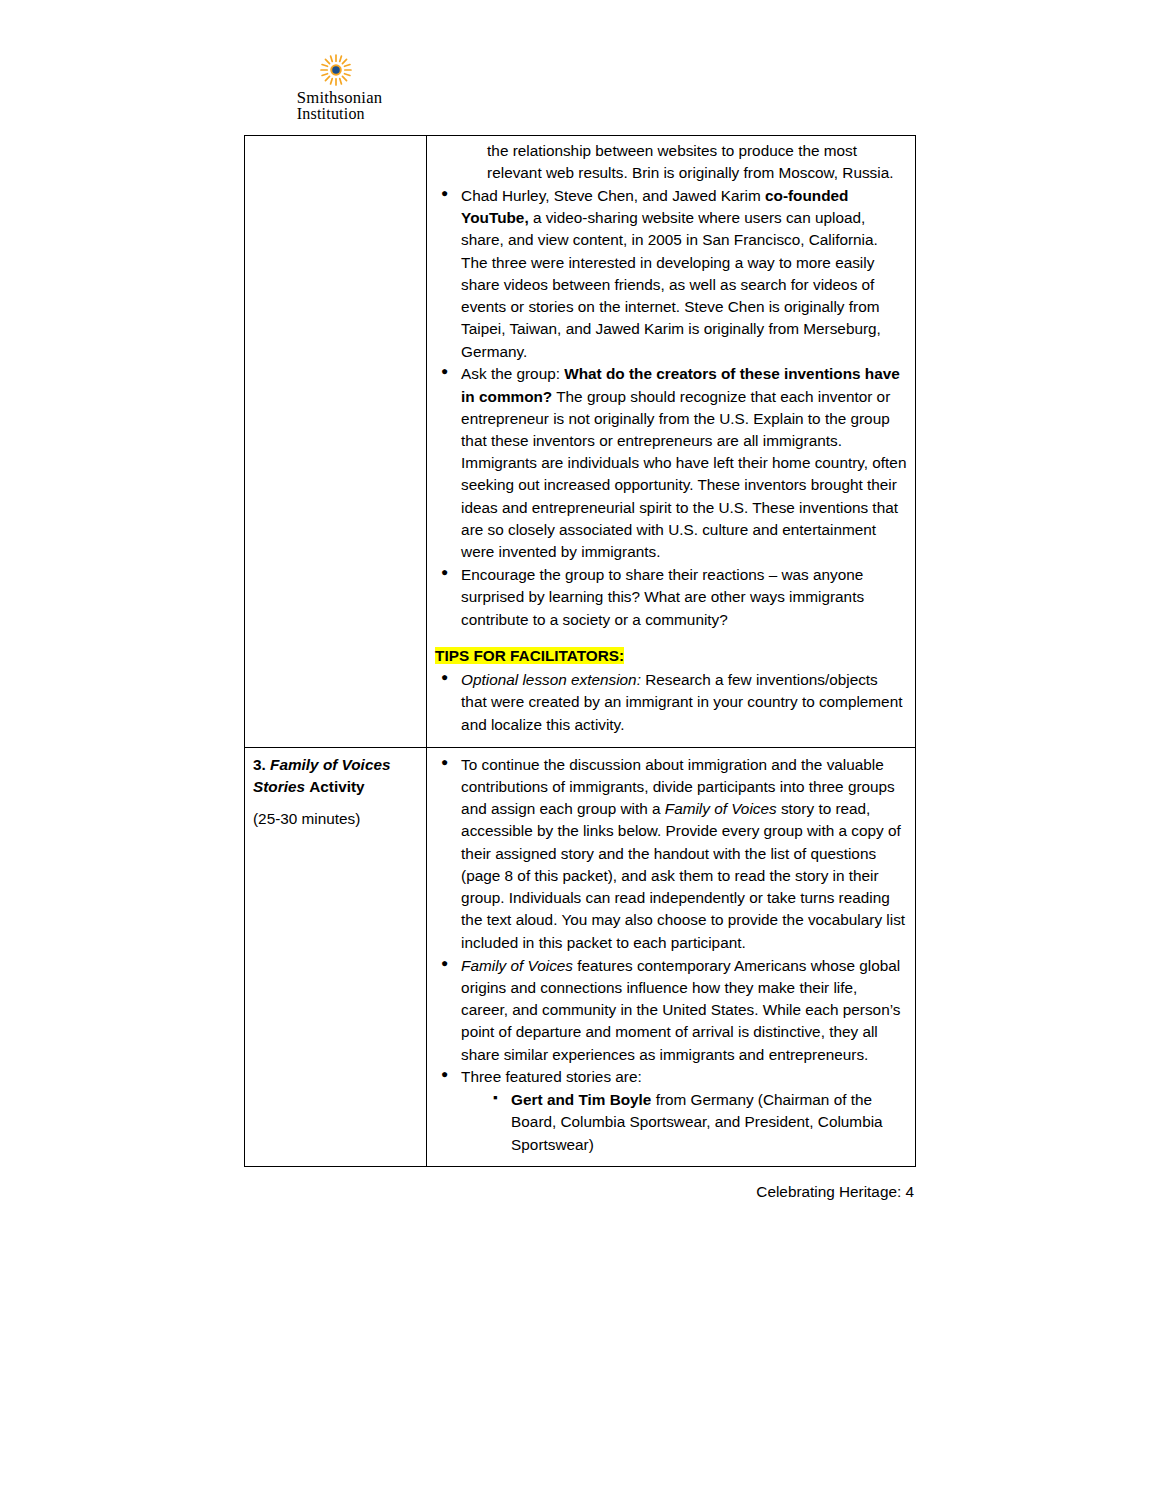Smithsonian Institution
| | the relationship between websites to produce the most relevant web results. Brin is originally from Moscow, Russia. Chad Hurley, Steve Chen, and Jawed Karim co-founded YouTube, a video-sharing website where users can upload, share, and view content, in 2005 in San Francisco, California. The three were interested in developing a way to more easily share videos between friends, as well as search for videos of events or stories on the internet. Steve Chen is originally from Taipei, Taiwan, and Jawed Karim is originally from Merseburg, Germany. Ask the group: What do the creators of these inventions have in common? The group should recognize that each inventor or entrepreneur is not originally from the U.S. Explain to the group that these inventors or entrepreneurs are all immigrants. Immigrants are individuals who have left their home country, often seeking out increased opportunity. These inventors brought their ideas and entrepreneurial spirit to the U.S. These inventions that are so closely associated with U.S. culture and entertainment were invented by immigrants. Encourage the group to share their reactions – was anyone surprised by learning this? What are other ways immigrants contribute to a society or a community? TIPS FOR FACILITATORS: Optional lesson extension: Research a few inventions/objects that were created by an immigrant in your country to complement and localize this activity. |
| 3. Family of Voices Stories Activity (25-30 minutes) | To continue the discussion about immigration and the valuable contributions of immigrants, divide participants into three groups and assign each group with a Family of Voices story to read, accessible by the links below. Provide every group with a copy of their assigned story and the handout with the list of questions (page 8 of this packet), and ask them to read the story in their group. Individuals can read independently or take turns reading the text aloud. You may also choose to provide the vocabulary list included in this packet to each participant. Family of Voices features contemporary Americans whose global origins and connections influence how they make their life, career, and community in the United States. While each person’s point of departure and moment of arrival is distinctive, they all share similar experiences as immigrants and entrepreneurs. Three featured stories are: Gert and Tim Boyle from Germany (Chairman of the Board, Columbia Sportswear, and President, Columbia Sportswear) |
Celebrating Heritage: 4